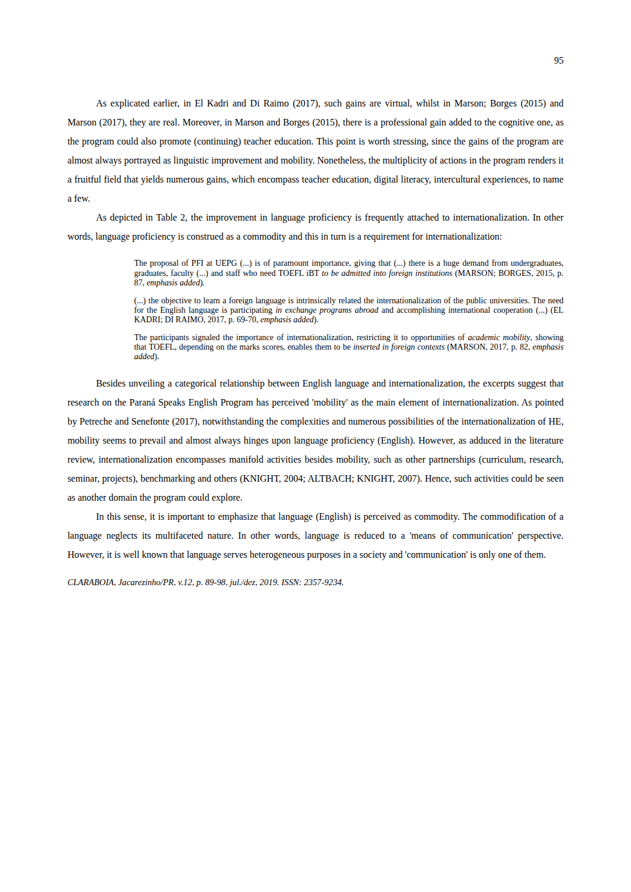95
As explicated earlier, in El Kadri and Di Raimo (2017), such gains are virtual, whilst in Marson; Borges (2015) and Marson (2017), they are real. Moreover, in Marson and Borges (2015), there is a professional gain added to the cognitive one, as the program could also promote (continuing) teacher education. This point is worth stressing, since the gains of the program are almost always portrayed as linguistic improvement and mobility. Nonetheless, the multiplicity of actions in the program renders it a fruitful field that yields numerous gains, which encompass teacher education, digital literacy, intercultural experiences, to name a few.
As depicted in Table 2, the improvement in language proficiency is frequently attached to internationalization. In other words, language proficiency is construed as a commodity and this in turn is a requirement for internationalization:
The proposal of PFI at UEPG (...) is of paramount importance, giving that (...) there is a huge demand from undergraduates, graduates, faculty (...) and staff who need TOEFL iBT to be admitted into foreign institutions (MARSON; BORGES, 2015, p. 87, emphasis added).
(...) the objective to learn a foreign language is intrinsically related the internationalization of the public universities. The need for the English language is participating in exchange programs abroad and accomplishing international cooperation (...) (EL KADRI; DI RAIMO, 2017, p. 69-70, emphasis added).
The participants signaled the importance of internationalization, restricting it to opportunities of academic mobility, showing that TOEFL, depending on the marks scores, enables them to be inserted in foreign contexts (MARSON, 2017, p. 82, emphasis added).
Besides unveiling a categorical relationship between English language and internationalization, the excerpts suggest that research on the Paraná Speaks English Program has perceived 'mobility' as the main element of internationalization. As pointed by Petreche and Senefonte (2017), notwithstanding the complexities and numerous possibilities of the internationalization of HE, mobility seems to prevail and almost always hinges upon language proficiency (English). However, as adduced in the literature review, internationalization encompasses manifold activities besides mobility, such as other partnerships (curriculum, research, seminar, projects), benchmarking and others (KNIGHT, 2004; ALTBACH; KNIGHT, 2007). Hence, such activities could be seen as another domain the program could explore.
In this sense, it is important to emphasize that language (English) is perceived as commodity. The commodification of a language neglects its multifaceted nature. In other words, language is reduced to a 'means of communication' perspective. However, it is well known that language serves heterogeneous purposes in a society and 'communication' is only one of them.
CLARABOIA, Jacarezinho/PR, v.12, p. 89-98, jul./dez, 2019. ISSN: 2357-9234.